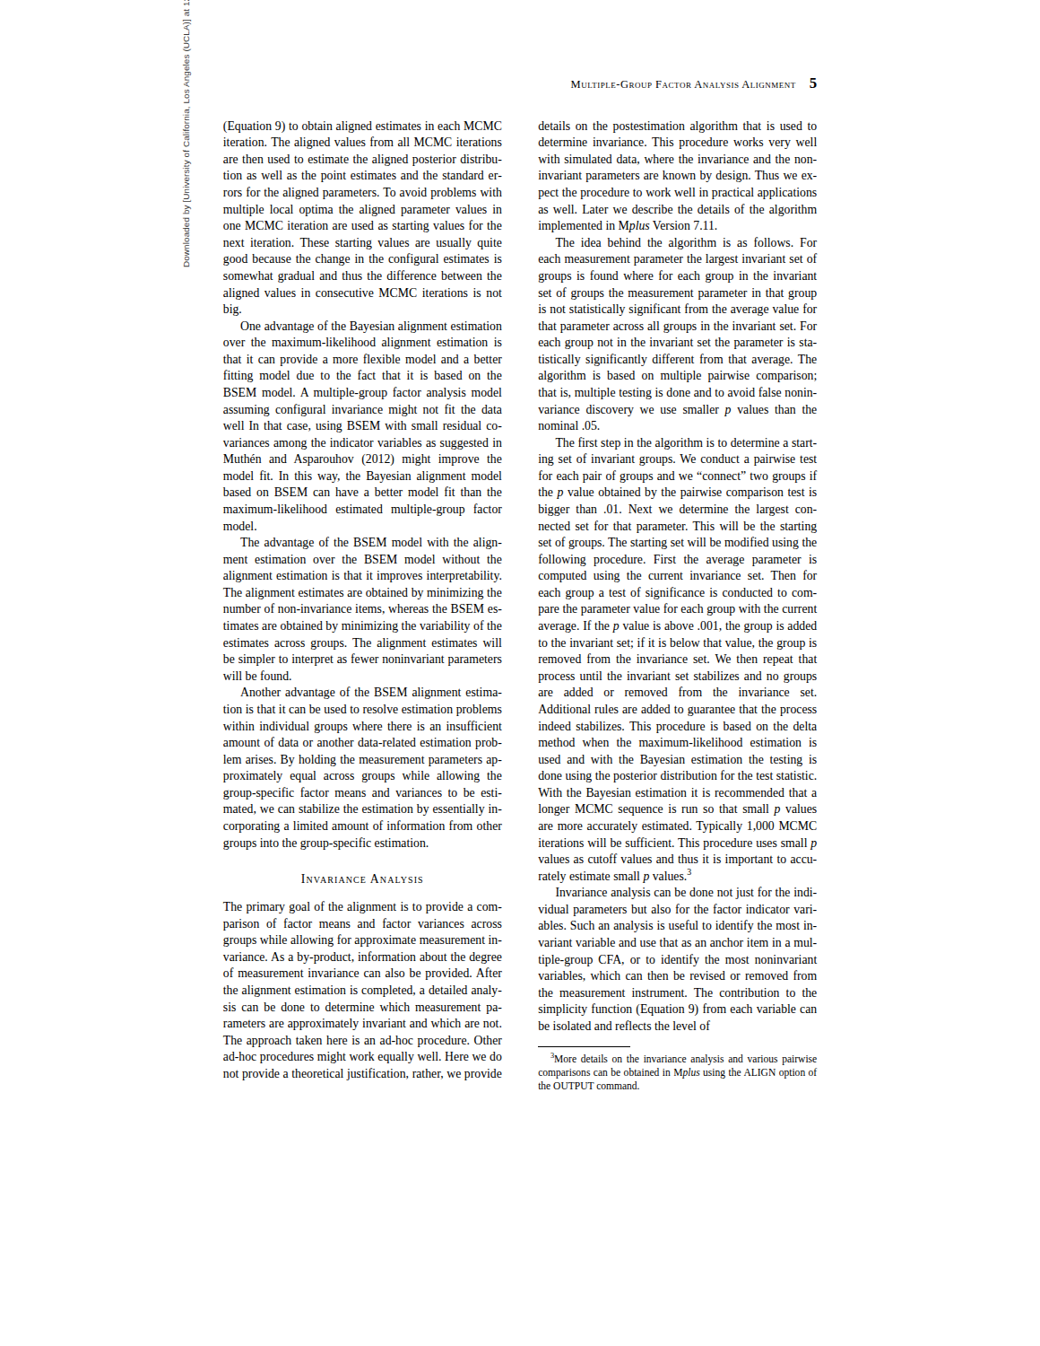Downloaded by [University of California, Los Angeles (UCLA)] at 12:50 17 July 2014
Multiple-Group Factor Analysis Alignment 5
(Equation 9) to obtain aligned estimates in each MCMC iteration. The aligned values from all MCMC iterations are then used to estimate the aligned posterior distribution as well as the point estimates and the standard errors for the aligned parameters. To avoid problems with multiple local optima the aligned parameter values in one MCMC iteration are used as starting values for the next iteration. These starting values are usually quite good because the change in the configural estimates is somewhat gradual and thus the difference between the aligned values in consecutive MCMC iterations is not big.
One advantage of the Bayesian alignment estimation over the maximum-likelihood alignment estimation is that it can provide a more flexible model and a better fitting model due to the fact that it is based on the BSEM model. A multiple-group factor analysis model assuming configural invariance might not fit the data well In that case, using BSEM with small residual covariances among the indicator variables as suggested in Muthén and Asparouhov (2012) might improve the model fit. In this way, the Bayesian alignment model based on BSEM can have a better model fit than the maximum-likelihood estimated multiple-group factor model.
The advantage of the BSEM model with the alignment estimation over the BSEM model without the alignment estimation is that it improves interpretability. The alignment estimates are obtained by minimizing the number of non-invariance items, whereas the BSEM estimates are obtained by minimizing the variability of the estimates across groups. The alignment estimates will be simpler to interpret as fewer noninvariant parameters will be found.
Another advantage of the BSEM alignment estimation is that it can be used to resolve estimation problems within individual groups where there is an insufficient amount of data or another data-related estimation problem arises. By holding the measurement parameters approximately equal across groups while allowing the group-specific factor means and variances to be estimated, we can stabilize the estimation by essentially incorporating a limited amount of information from other groups into the group-specific estimation.
Invariance Analysis
The primary goal of the alignment is to provide a comparison of factor means and factor variances across groups while allowing for approximate measurement invariance. As a by-product, information about the degree of measurement invariance can also be provided. After the alignment estimation is completed, a detailed analysis can be done to determine which measurement parameters are approximately invariant and which are not. The approach taken here is an ad-hoc procedure. Other ad-hoc procedures might work equally well. Here we do not provide a theoretical justification, rather, we provide details on the postestimation algorithm that is used to determine invariance. This procedure works very well with simulated data, where the invariance and the noninvariant parameters are known by design. Thus we expect the procedure to work well in practical applications as well. Later we describe the details of the algorithm implemented in Mplus Version 7.11.
The idea behind the algorithm is as follows. For each measurement parameter the largest invariant set of groups is found where for each group in the invariant set of groups the measurement parameter in that group is not statistically significant from the average value for that parameter across all groups in the invariant set. For each group not in the invariant set the parameter is statistically significantly different from that average. The algorithm is based on multiple pairwise comparison; that is, multiple testing is done and to avoid false noninvariance discovery we use smaller p values than the nominal .05.
The first step in the algorithm is to determine a starting set of invariant groups. We conduct a pairwise test for each pair of groups and we “connect” two groups if the p value obtained by the pairwise comparison test is bigger than .01. Next we determine the largest connected set for that parameter. This will be the starting set of groups. The starting set will be modified using the following procedure. First the average parameter is computed using the current invariance set. Then for each group a test of significance is conducted to compare the parameter value for each group with the current average. If the p value is above .001, the group is added to the invariant set; if it is below that value, the group is removed from the invariance set. We then repeat that process until the invariant set stabilizes and no groups are added or removed from the invariance set. Additional rules are added to guarantee that the process indeed stabilizes. This procedure is based on the delta method when the maximum-likelihood estimation is used and with the Bayesian estimation the testing is done using the posterior distribution for the test statistic. With the Bayesian estimation it is recommended that a longer MCMC sequence is run so that small p values are more accurately estimated. Typically 1,000 MCMC iterations will be sufficient. This procedure uses small p values as cutoff values and thus it is important to accurately estimate small p values.3
Invariance analysis can be done not just for the individual parameters but also for the factor indicator variables. Such an analysis is useful to identify the most invariant variable and use that as an anchor item in a multiple-group CFA, or to identify the most noninvariant variables, which can then be revised or removed from the measurement instrument. The contribution to the simplicity function (Equation 9) from each variable can be isolated and reflects the level of
3More details on the invariance analysis and various pairwise comparisons can be obtained in Mplus using the ALIGN option of the OUTPUT command.